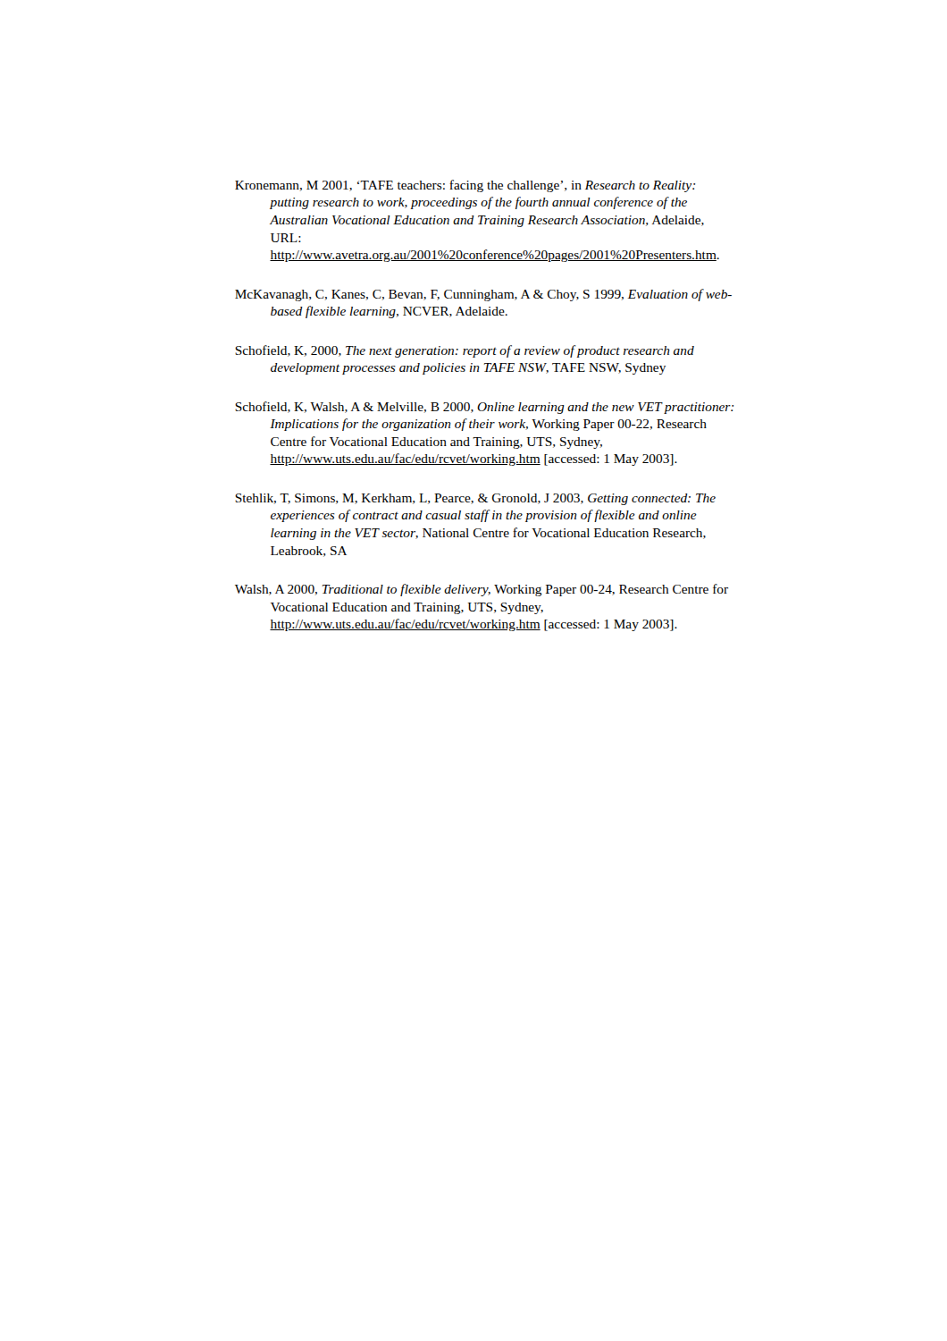Kronemann, M 2001, ‘TAFE teachers: facing the challenge’, in Research to Reality: putting research to work, proceedings of the fourth annual conference of the Australian Vocational Education and Training Research Association, Adelaide, URL: http://www.avetra.org.au/2001%20conference%20pages/2001%20Presenters.htm.
McKavanagh, C, Kanes, C, Bevan, F, Cunningham, A & Choy, S 1999, Evaluation of web-based flexible learning, NCVER, Adelaide.
Schofield, K, 2000, The next generation: report of a review of product research and development processes and policies in TAFE NSW, TAFE NSW, Sydney
Schofield, K, Walsh, A & Melville, B 2000, Online learning and the new VET practitioner: Implications for the organization of their work, Working Paper 00-22, Research Centre for Vocational Education and Training, UTS, Sydney, http://www.uts.edu.au/fac/edu/rcvet/working.htm [accessed: 1 May 2003].
Stehlik, T, Simons, M, Kerkham, L, Pearce, & Gronold, J 2003, Getting connected: The experiences of contract and casual staff in the provision of flexible and online learning in the VET sector, National Centre for Vocational Education Research, Leabrook, SA
Walsh, A 2000, Traditional to flexible delivery, Working Paper 00-24, Research Centre for Vocational Education and Training, UTS, Sydney, http://www.uts.edu.au/fac/edu/rcvet/working.htm [accessed: 1 May 2003].